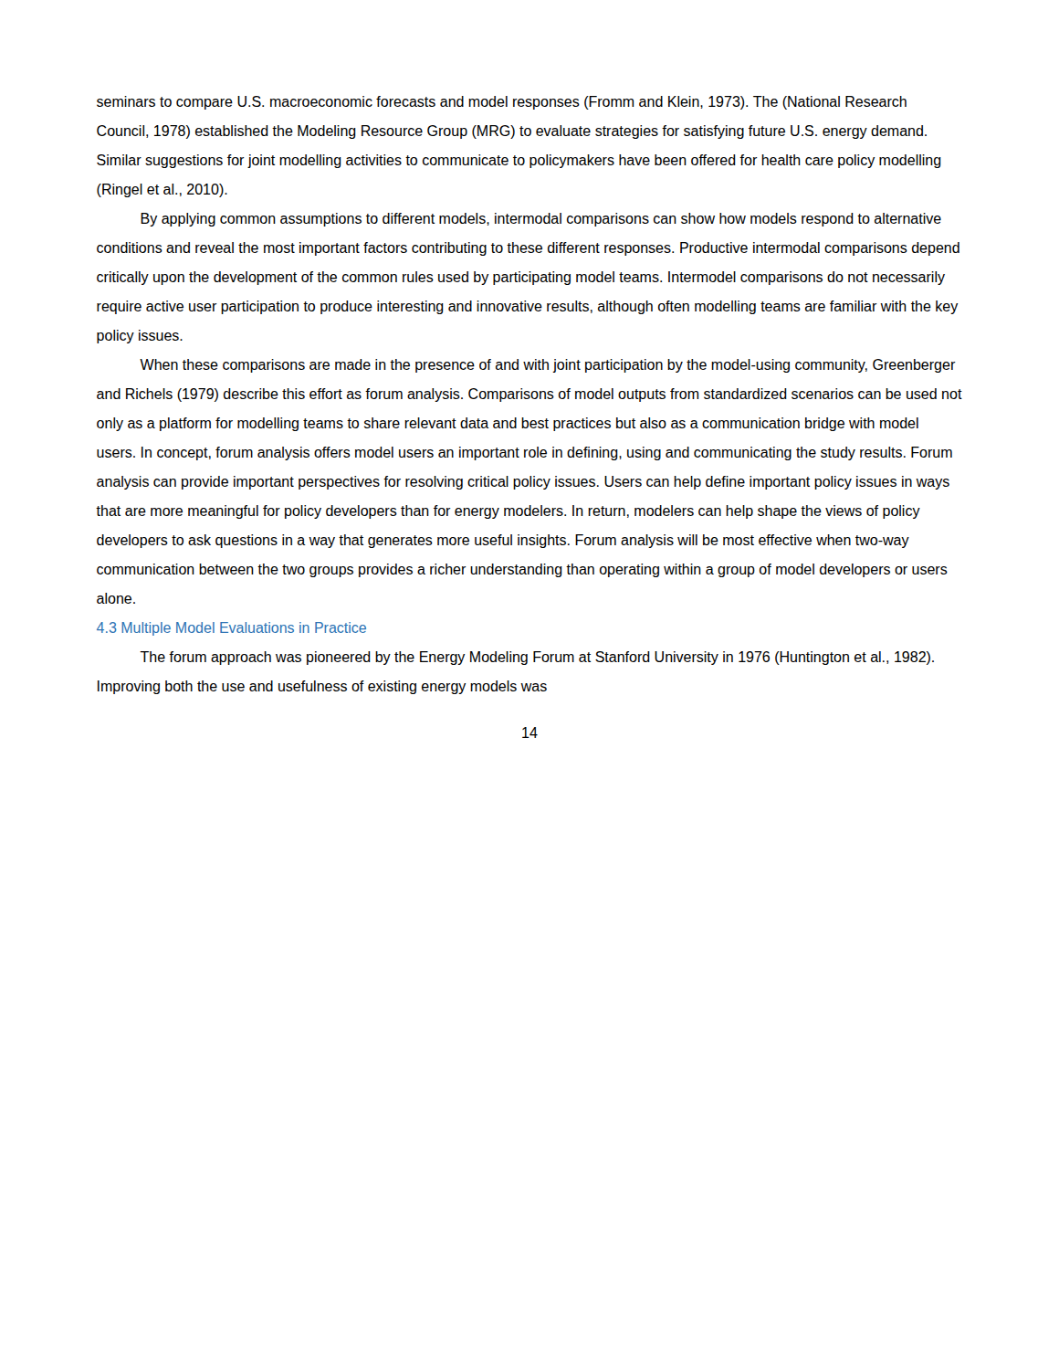seminars to compare U.S. macroeconomic forecasts and model responses (Fromm and Klein, 1973). The (National Research Council, 1978) established the Modeling Resource Group (MRG) to evaluate strategies for satisfying future U.S. energy demand. Similar suggestions for joint modelling activities to communicate to policymakers have been offered for health care policy modelling (Ringel et al., 2010).
By applying common assumptions to different models, intermodal comparisons can show how models respond to alternative conditions and reveal the most important factors contributing to these different responses. Productive intermodal comparisons depend critically upon the development of the common rules used by participating model teams. Intermodel comparisons do not necessarily require active user participation to produce interesting and innovative results, although often modelling teams are familiar with the key policy issues.
When these comparisons are made in the presence of and with joint participation by the model-using community, Greenberger and Richels (1979) describe this effort as forum analysis. Comparisons of model outputs from standardized scenarios can be used not only as a platform for modelling teams to share relevant data and best practices but also as a communication bridge with model users. In concept, forum analysis offers model users an important role in defining, using and communicating the study results. Forum analysis can provide important perspectives for resolving critical policy issues. Users can help define important policy issues in ways that are more meaningful for policy developers than for energy modelers. In return, modelers can help shape the views of policy developers to ask questions in a way that generates more useful insights. Forum analysis will be most effective when two-way communication between the two groups provides a richer understanding than operating within a group of model developers or users alone.
4.3 Multiple Model Evaluations in Practice
The forum approach was pioneered by the Energy Modeling Forum at Stanford University in 1976 (Huntington et al., 1982). Improving both the use and usefulness of existing energy models was
14